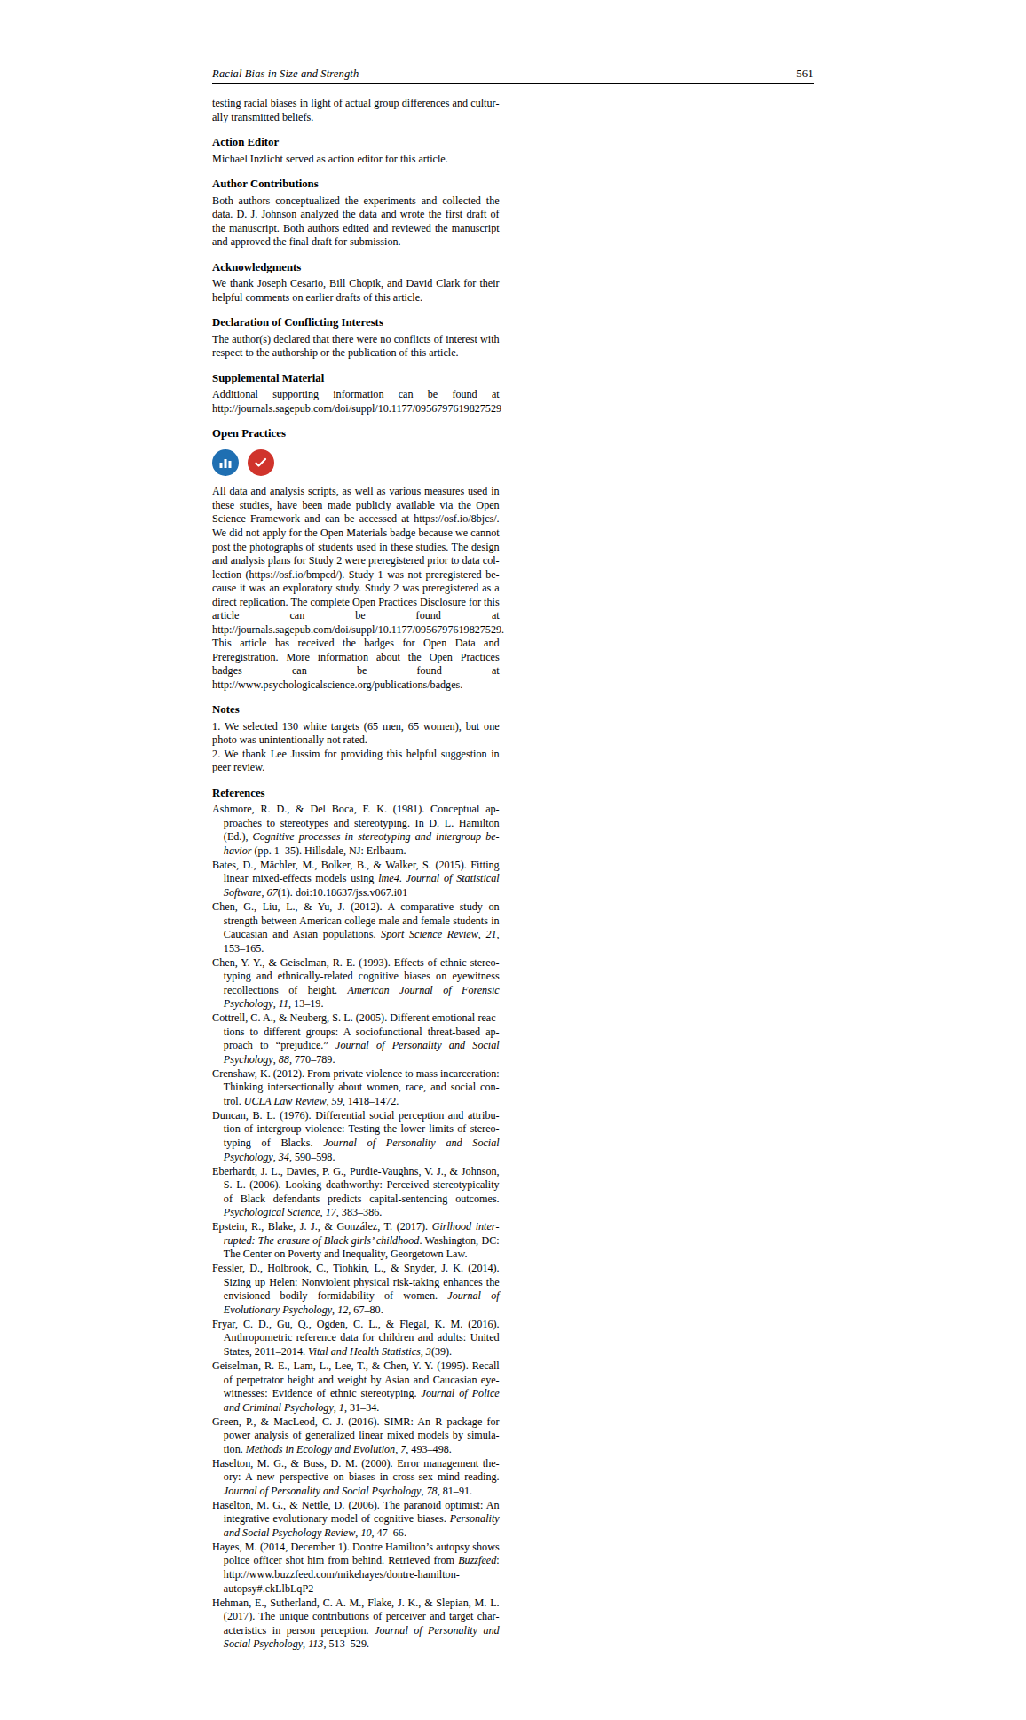Racial Bias in Size and Strength 561
testing racial biases in light of actual group differences and culturally transmitted beliefs.
Action Editor
Michael Inzlicht served as action editor for this article.
Author Contributions
Both authors conceptualized the experiments and collected the data. D. J. Johnson analyzed the data and wrote the first draft of the manuscript. Both authors edited and reviewed the manuscript and approved the final draft for submission.
Acknowledgments
We thank Joseph Cesario, Bill Chopik, and David Clark for their helpful comments on earlier drafts of this article.
Declaration of Conflicting Interests
The author(s) declared that there were no conflicts of interest with respect to the authorship or the publication of this article.
Supplemental Material
Additional supporting information can be found at http://journals.sagepub.com/doi/suppl/10.1177/0956797619827529
Open Practices
All data and analysis scripts, as well as various measures used in these studies, have been made publicly available via the Open Science Framework and can be accessed at https://osf.io/8bjcs/. We did not apply for the Open Materials badge because we cannot post the photographs of students used in these studies. The design and analysis plans for Study 2 were preregistered prior to data collection (https://osf.io/bmpcd/). Study 1 was not preregistered because it was an exploratory study. Study 2 was preregistered as a direct replication. The complete Open Practices Disclosure for this article can be found at http://journals.sagepub.com/doi/suppl/10.1177/0956797619827529. This article has received the badges for Open Data and Preregistration. More information about the Open Practices badges can be found at http://www.psychologicalscience.org/publications/badges.
Notes
1. We selected 130 white targets (65 men, 65 women), but one photo was unintentionally not rated.
2. We thank Lee Jussim for providing this helpful suggestion in peer review.
References
Ashmore, R. D., & Del Boca, F. K. (1981). Conceptual approaches to stereotypes and stereotyping. In D. L. Hamilton (Ed.), Cognitive processes in stereotyping and intergroup behavior (pp. 1–35). Hillsdale, NJ: Erlbaum.
Bates, D., Mächler, M., Bolker, B., & Walker, S. (2015). Fitting linear mixed-effects models using lme4. Journal of Statistical Software, 67(1). doi:10.18637/jss.v067.i01
Chen, G., Liu, L., & Yu, J. (2012). A comparative study on strength between American college male and female students in Caucasian and Asian populations. Sport Science Review, 21, 153–165.
Chen, Y. Y., & Geiselman, R. E. (1993). Effects of ethnic stereotyping and ethnically-related cognitive biases on eyewitness recollections of height. American Journal of Forensic Psychology, 11, 13–19.
Cottrell, C. A., & Neuberg, S. L. (2005). Different emotional reactions to different groups: A sociofunctional threat-based approach to “prejudice.” Journal of Personality and Social Psychology, 88, 770–789.
Crenshaw, K. (2012). From private violence to mass incarceration: Thinking intersectionally about women, race, and social control. UCLA Law Review, 59, 1418–1472.
Duncan, B. L. (1976). Differential social perception and attribution of intergroup violence: Testing the lower limits of stereotyping of Blacks. Journal of Personality and Social Psychology, 34, 590–598.
Eberhardt, J. L., Davies, P. G., Purdie-Vaughns, V. J., & Johnson, S. L. (2006). Looking deathworthy: Perceived stereotypicality of Black defendants predicts capital-sentencing outcomes. Psychological Science, 17, 383–386.
Epstein, R., Blake, J. J., & González, T. (2017). Girlhood interrupted: The erasure of Black girls’ childhood. Washington, DC: The Center on Poverty and Inequality, Georgetown Law.
Fessler, D., Holbrook, C., Tiohkin, L., & Snyder, J. K. (2014). Sizing up Helen: Nonviolent physical risk-taking enhances the envisioned bodily formidability of women. Journal of Evolutionary Psychology, 12, 67–80.
Fryar, C. D., Gu, Q., Ogden, C. L., & Flegal, K. M. (2016). Anthropometric reference data for children and adults: United States, 2011–2014. Vital and Health Statistics, 3(39).
Geiselman, R. E., Lam, L., Lee, T., & Chen, Y. Y. (1995). Recall of perpetrator height and weight by Asian and Caucasian eyewitnesses: Evidence of ethnic stereotyping. Journal of Police and Criminal Psychology, 1, 31–34.
Green, P., & MacLeod, C. J. (2016). SIMR: An R package for power analysis of generalized linear mixed models by simulation. Methods in Ecology and Evolution, 7, 493–498.
Haselton, M. G., & Buss, D. M. (2000). Error management theory: A new perspective on biases in cross-sex mind reading. Journal of Personality and Social Psychology, 78, 81–91.
Haselton, M. G., & Nettle, D. (2006). The paranoid optimist: An integrative evolutionary model of cognitive biases. Personality and Social Psychology Review, 10, 47–66.
Hayes, M. (2014, December 1). Dontre Hamilton’s autopsy shows police officer shot him from behind. Retrieved from Buzzfeed: http://www.buzzfeed.com/mikehayes/dontre-hamilton-autopsy#.ckLlbLqP2
Hehman, E., Sutherland, C. A. M., Flake, J. K., & Slepian, M. L. (2017). The unique contributions of perceiver and target characteristics in person perception. Journal of Personality and Social Psychology, 113, 513–529.